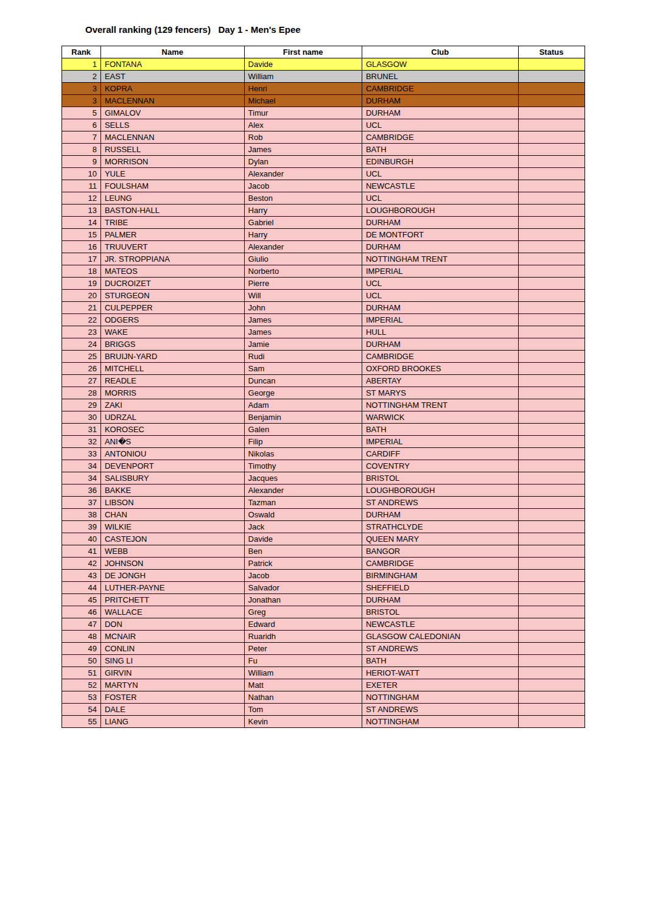Overall ranking (129 fencers) Day 1 - Men's Epee
| Rank | Name | First name | Club | Status |
| --- | --- | --- | --- | --- |
| 1 | FONTANA | Davide | GLASGOW | |
| 2 | EAST | William | BRUNEL | |
| 3 | KOPRA | Henri | CAMBRIDGE | |
| 3 | MACLENNAN | Michael | DURHAM | |
| 5 | GIMALOV | Timur | DURHAM | |
| 6 | SELLS | Alex | UCL | |
| 7 | MACLENNAN | Rob | CAMBRIDGE | |
| 8 | RUSSELL | James | BATH | |
| 9 | MORRISON | Dylan | EDINBURGH | |
| 10 | YULE | Alexander | UCL | |
| 11 | FOULSHAM | Jacob | NEWCASTLE | |
| 12 | LEUNG | Beston | UCL | |
| 13 | BASTON-HALL | Harry | LOUGHBOROUGH | |
| 14 | TRIBE | Gabriel | DURHAM | |
| 15 | PALMER | Harry | DE MONTFORT | |
| 16 | TRUUVERT | Alexander | DURHAM | |
| 17 | JR. STROPPIANA | Giulio | NOTTINGHAM TRENT | |
| 18 | MATEOS | Norberto | IMPERIAL | |
| 19 | DUCROIZET | Pierre | UCL | |
| 20 | STURGEON | Will | UCL | |
| 21 | CULPEPPER | John | DURHAM | |
| 22 | ODGERS | James | IMPERIAL | |
| 23 | WAKE | James | HULL | |
| 24 | BRIGGS | Jamie | DURHAM | |
| 25 | BRUIJN-YARD | Rudi | CAMBRIDGE | |
| 26 | MITCHELL | Sam | OXFORD BROOKES | |
| 27 | READLE | Duncan | ABERTAY | |
| 28 | MORRIS | George | ST MARYS | |
| 29 | ZAKI | Adam | NOTTINGHAM TRENT | |
| 30 | UDRZAL | Benjamin | WARWICK | |
| 31 | KOROSEC | Galen | BATH | |
| 32 | ANI�S | Filip | IMPERIAL | |
| 33 | ANTONIOU | Nikolas | CARDIFF | |
| 34 | DEVENPORT | Timothy | COVENTRY | |
| 34 | SALISBURY | Jacques | BRISTOL | |
| 36 | BAKKE | Alexander | LOUGHBOROUGH | |
| 37 | LIBSON | Tazman | ST ANDREWS | |
| 38 | CHAN | Oswald | DURHAM | |
| 39 | WILKIE | Jack | STRATHCLYDE | |
| 40 | CASTEJON | Davide | QUEEN MARY | |
| 41 | WEBB | Ben | BANGOR | |
| 42 | JOHNSON | Patrick | CAMBRIDGE | |
| 43 | DE JONGH | Jacob | BIRMINGHAM | |
| 44 | LUTHER-PAYNE | Salvador | SHEFFIELD | |
| 45 | PRITCHETT | Jonathan | DURHAM | |
| 46 | WALLACE | Greg | BRISTOL | |
| 47 | DON | Edward | NEWCASTLE | |
| 48 | MCNAIR | Ruaridh | GLASGOW CALEDONIAN | |
| 49 | CONLIN | Peter | ST ANDREWS | |
| 50 | SING LI | Fu | BATH | |
| 51 | GIRVIN | William | HERIOT-WATT | |
| 52 | MARTYN | Matt | EXETER | |
| 53 | FOSTER | Nathan | NOTTINGHAM | |
| 54 | DALE | Tom | ST ANDREWS | |
| 55 | LIANG | Kevin | NOTTINGHAM | |